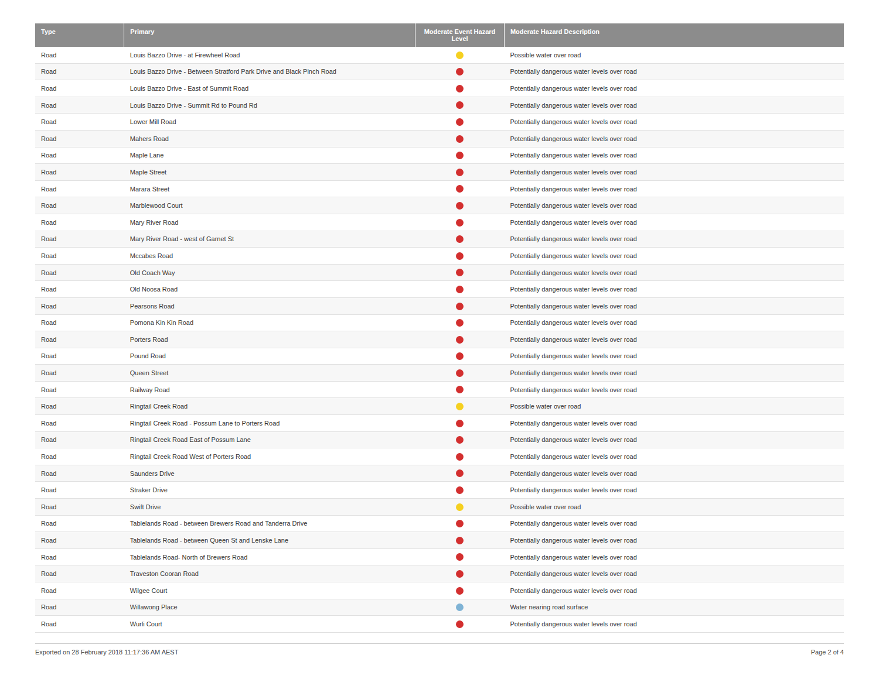| Type | Primary | Moderate Event Hazard Level | Moderate Hazard Description |
| --- | --- | --- | --- |
| Road | Louis Bazzo Drive - at Firewheel Road | | Possible water over road |
| Road | Louis Bazzo Drive - Between Stratford Park Drive and Black Pinch Road | | Potentially dangerous water levels over road |
| Road | Louis Bazzo Drive - East of Summit Road | | Potentially dangerous water levels over road |
| Road | Louis Bazzo Drive - Summit Rd to Pound Rd | | Potentially dangerous water levels over road |
| Road | Lower Mill Road | | Potentially dangerous water levels over road |
| Road | Mahers Road | | Potentially dangerous water levels over road |
| Road | Maple Lane | | Potentially dangerous water levels over road |
| Road | Maple Street | | Potentially dangerous water levels over road |
| Road | Marara Street | | Potentially dangerous water levels over road |
| Road | Marblewood Court | | Potentially dangerous water levels over road |
| Road | Mary River Road | | Potentially dangerous water levels over road |
| Road | Mary River Road - west of Garnet St | | Potentially dangerous water levels over road |
| Road | Mccabes Road | | Potentially dangerous water levels over road |
| Road | Old Coach Way | | Potentially dangerous water levels over road |
| Road | Old Noosa Road | | Potentially dangerous water levels over road |
| Road | Pearsons Road | | Potentially dangerous water levels over road |
| Road | Pomona Kin Kin Road | | Potentially dangerous water levels over road |
| Road | Porters Road | | Potentially dangerous water levels over road |
| Road | Pound Road | | Potentially dangerous water levels over road |
| Road | Queen Street | | Potentially dangerous water levels over road |
| Road | Railway Road | | Potentially dangerous water levels over road |
| Road | Ringtail Creek Road | | Possible water over road |
| Road | Ringtail Creek Road - Possum Lane to Porters Road | | Potentially dangerous water levels over road |
| Road | Ringtail Creek Road East of Possum Lane | | Potentially dangerous water levels over road |
| Road | Ringtail Creek Road West of Porters Road | | Potentially dangerous water levels over road |
| Road | Saunders Drive | | Potentially dangerous water levels over road |
| Road | Straker Drive | | Potentially dangerous water levels over road |
| Road | Swift Drive | | Possible water over road |
| Road | Tablelands Road - between Brewers Road and Tanderra Drive | | Potentially dangerous water levels over road |
| Road | Tablelands Road - between Queen St and Lenske Lane | | Potentially dangerous water levels over road |
| Road | Tablelands Road- North of Brewers Road | | Potentially dangerous water levels over road |
| Road | Traveston Cooran Road | | Potentially dangerous water levels over road |
| Road | Wilgee Court | | Potentially dangerous water levels over road |
| Road | Willawong Place | | Water nearing road surface |
| Road | Wurli Court | | Potentially dangerous water levels over road |
Exported on 28 February 2018 11:17:36 AM AEST Page 2 of 4